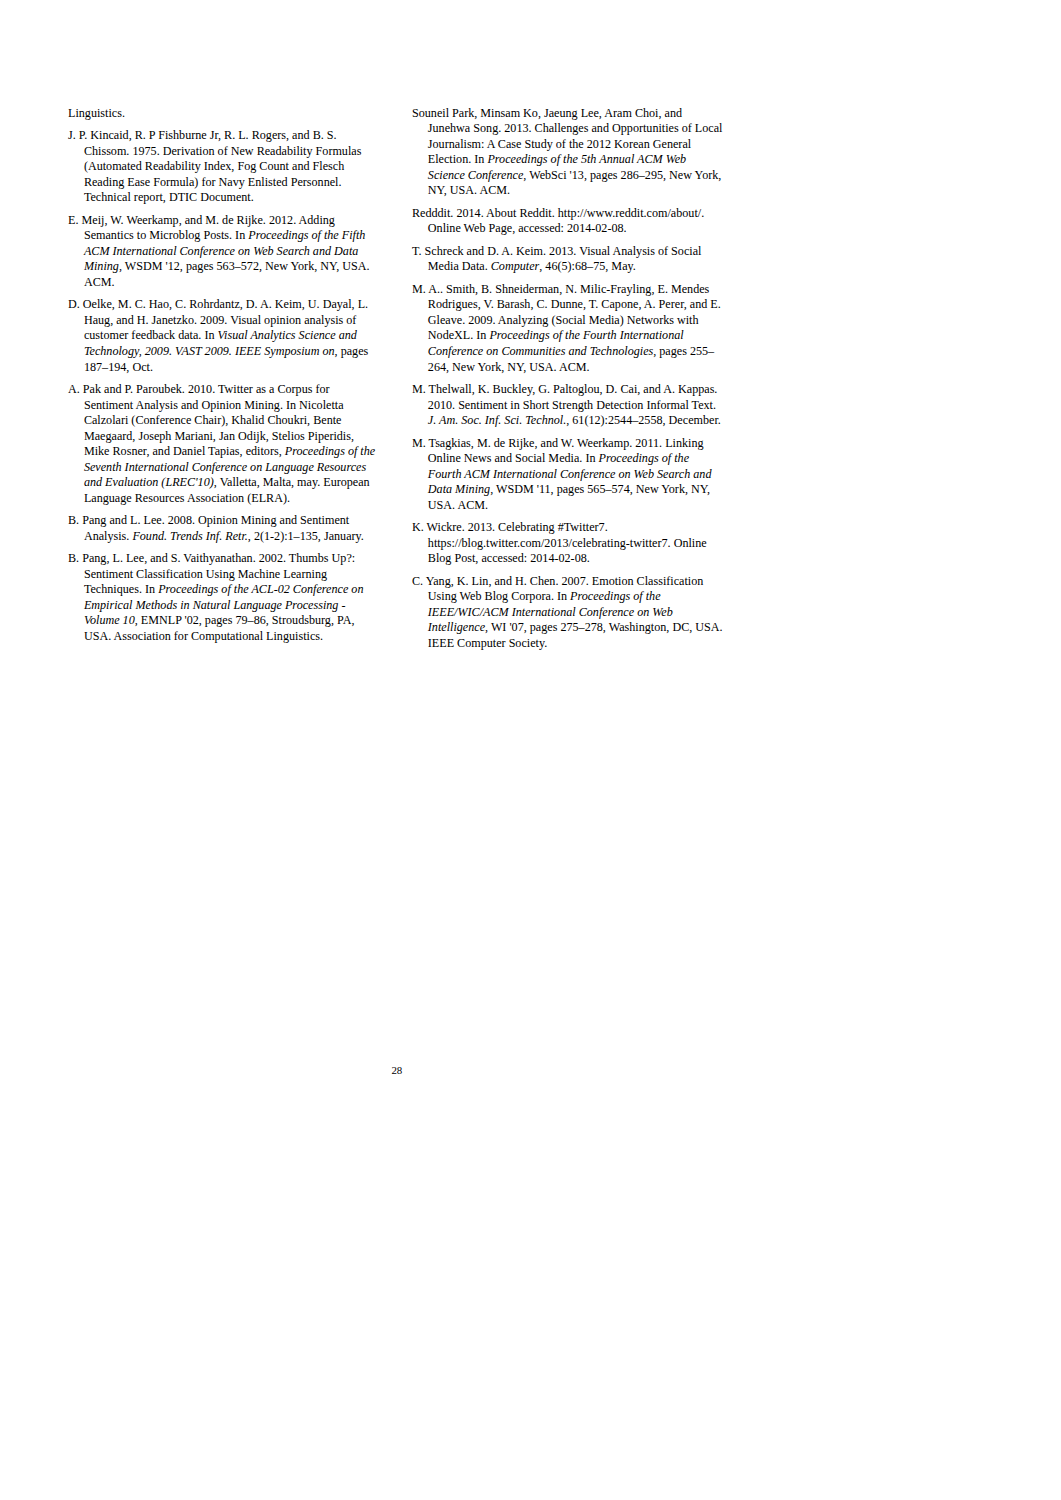Linguistics.
J. P. Kincaid, R. P Fishburne Jr, R. L. Rogers, and B. S. Chissom. 1975. Derivation of New Readability Formulas (Automated Readability Index, Fog Count and Flesch Reading Ease Formula) for Navy Enlisted Personnel. Technical report, DTIC Document.
E. Meij, W. Weerkamp, and M. de Rijke. 2012. Adding Semantics to Microblog Posts. In Proceedings of the Fifth ACM International Conference on Web Search and Data Mining, WSDM '12, pages 563–572, New York, NY, USA. ACM.
D. Oelke, M. C. Hao, C. Rohrdantz, D. A. Keim, U. Dayal, L. Haug, and H. Janetzko. 2009. Visual opinion analysis of customer feedback data. In Visual Analytics Science and Technology, 2009. VAST 2009. IEEE Symposium on, pages 187–194, Oct.
A. Pak and P. Paroubek. 2010. Twitter as a Corpus for Sentiment Analysis and Opinion Mining. In Nicoletta Calzolari (Conference Chair), Khalid Choukri, Bente Maegaard, Joseph Mariani, Jan Odijk, Stelios Piperidis, Mike Rosner, and Daniel Tapias, editors, Proceedings of the Seventh International Conference on Language Resources and Evaluation (LREC'10), Valletta, Malta, may. European Language Resources Association (ELRA).
B. Pang and L. Lee. 2008. Opinion Mining and Sentiment Analysis. Found. Trends Inf. Retr., 2(1-2):1–135, January.
B. Pang, L. Lee, and S. Vaithyanathan. 2002. Thumbs Up?: Sentiment Classification Using Machine Learning Techniques. In Proceedings of the ACL-02 Conference on Empirical Methods in Natural Language Processing - Volume 10, EMNLP '02, pages 79–86, Stroudsburg, PA, USA. Association for Computational Linguistics.
Souneil Park, Minsam Ko, Jaeung Lee, Aram Choi, and Junehwa Song. 2013. Challenges and Opportunities of Local Journalism: A Case Study of the 2012 Korean General Election. In Proceedings of the 5th Annual ACM Web Science Conference, WebSci '13, pages 286–295, New York, NY, USA. ACM.
Redddit. 2014. About Reddit. http://www.reddit.com/about/. Online Web Page, accessed: 2014-02-08.
T. Schreck and D. A. Keim. 2013. Visual Analysis of Social Media Data. Computer, 46(5):68–75, May.
M. A.. Smith, B. Shneiderman, N. Milic-Frayling, E. Mendes Rodrigues, V. Barash, C. Dunne, T. Capone, A. Perer, and E. Gleave. 2009. Analyzing (Social Media) Networks with NodeXL. In Proceedings of the Fourth International Conference on Communities and Technologies, pages 255–264, New York, NY, USA. ACM.
M. Thelwall, K. Buckley, G. Paltoglou, D. Cai, and A. Kappas. 2010. Sentiment in Short Strength Detection Informal Text. J. Am. Soc. Inf. Sci. Technol., 61(12):2544–2558, December.
M. Tsagkias, M. de Rijke, and W. Weerkamp. 2011. Linking Online News and Social Media. In Proceedings of the Fourth ACM International Conference on Web Search and Data Mining, WSDM '11, pages 565–574, New York, NY, USA. ACM.
K. Wickre. 2013. Celebrating #Twitter7. https://blog.twitter.com/2013/celebrating-twitter7. Online Blog Post, accessed: 2014-02-08.
C. Yang, K. Lin, and H. Chen. 2007. Emotion Classification Using Web Blog Corpora. In Proceedings of the IEEE/WIC/ACM International Conference on Web Intelligence, WI '07, pages 275–278, Washington, DC, USA. IEEE Computer Society.
28